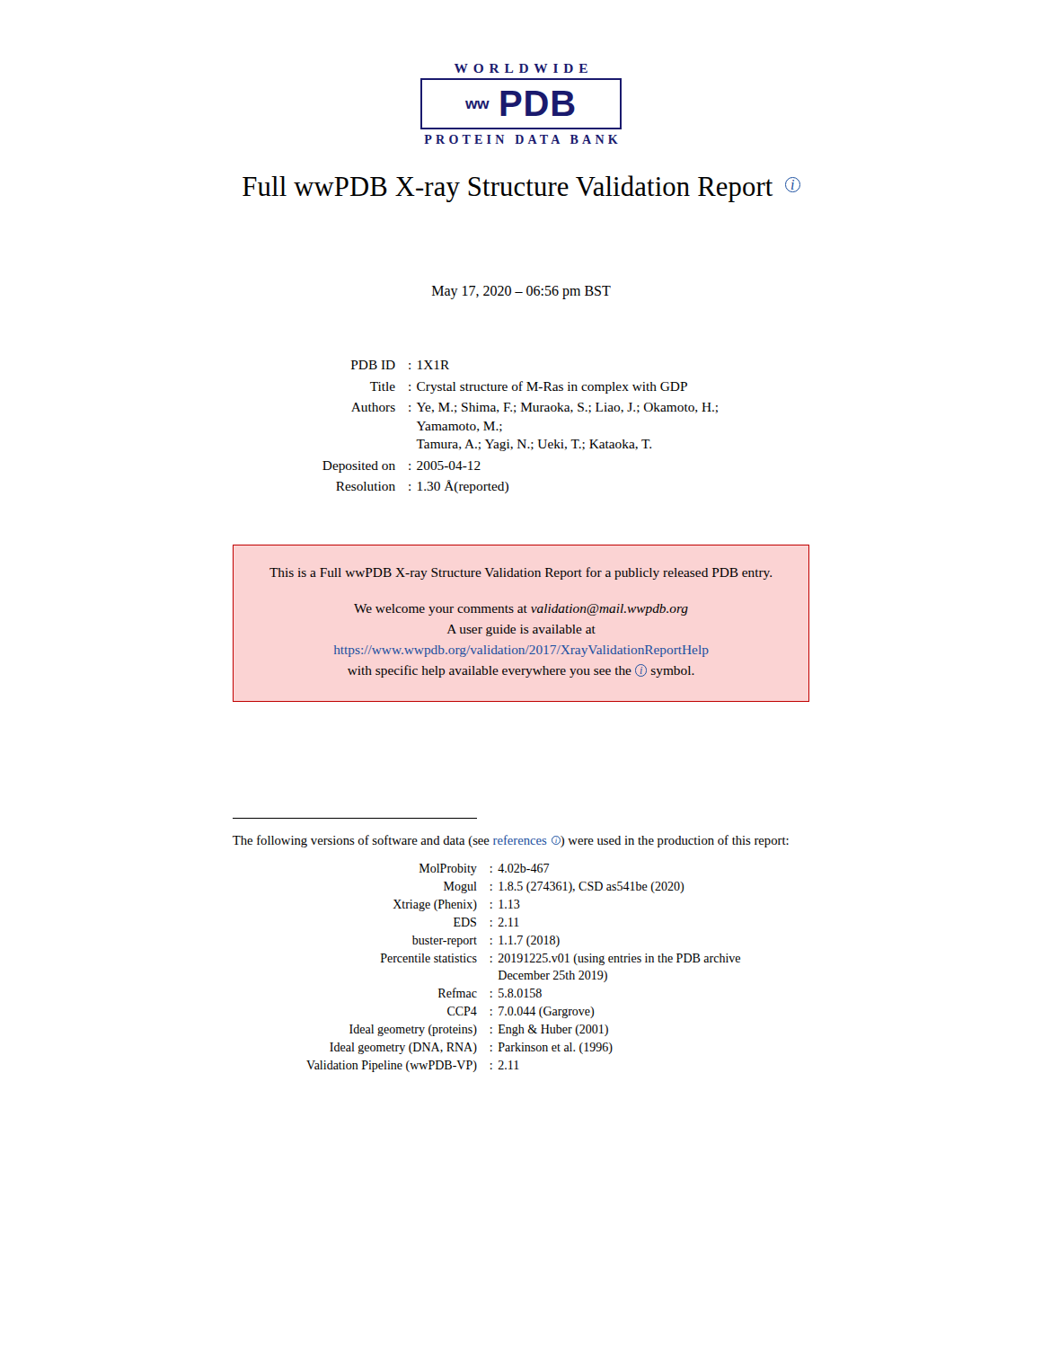WORLDWIDE
ww PDB
PROTEIN DATA BANK
Full wwPDB X-ray Structure Validation Report i
May 17, 2020 – 06:56 pm BST
| PDB ID | : | 1X1R |
| Title | : | Crystal structure of M-Ras in complex with GDP |
| Authors | : | Ye, M.; Shima, F.; Muraoka, S.; Liao, J.; Okamoto, H.; Yamamoto, M.; Tamura, A.; Yagi, N.; Ueki, T.; Kataoka, T. |
| Deposited on | : | 2005-04-12 |
| Resolution | : | 1.30 Å(reported) |
This is a Full wwPDB X-ray Structure Validation Report for a publicly released PDB entry.
We welcome your comments at validation@mail.wwpdb.org
A user guide is available at
https://www.wwpdb.org/validation/2017/XrayValidationReportHelp
with specific help available everywhere you see the i symbol.
The following versions of software and data (see references i) were used in the production of this report:
| MolProbity | : | 4.02b-467 |
| Mogul | : | 1.8.5 (274361), CSD as541be (2020) |
| Xtriage (Phenix) | : | 1.13 |
| EDS | : | 2.11 |
| buster-report | : | 1.1.7 (2018) |
| Percentile statistics | : | 20191225.v01 (using entries in the PDB archive December 25th 2019) |
| Refmac | : | 5.8.0158 |
| CCP4 | : | 7.0.044 (Gargrove) |
| Ideal geometry (proteins) | : | Engh & Huber (2001) |
| Ideal geometry (DNA, RNA) | : | Parkinson et al. (1996) |
| Validation Pipeline (wwPDB-VP) | : | 2.11 |